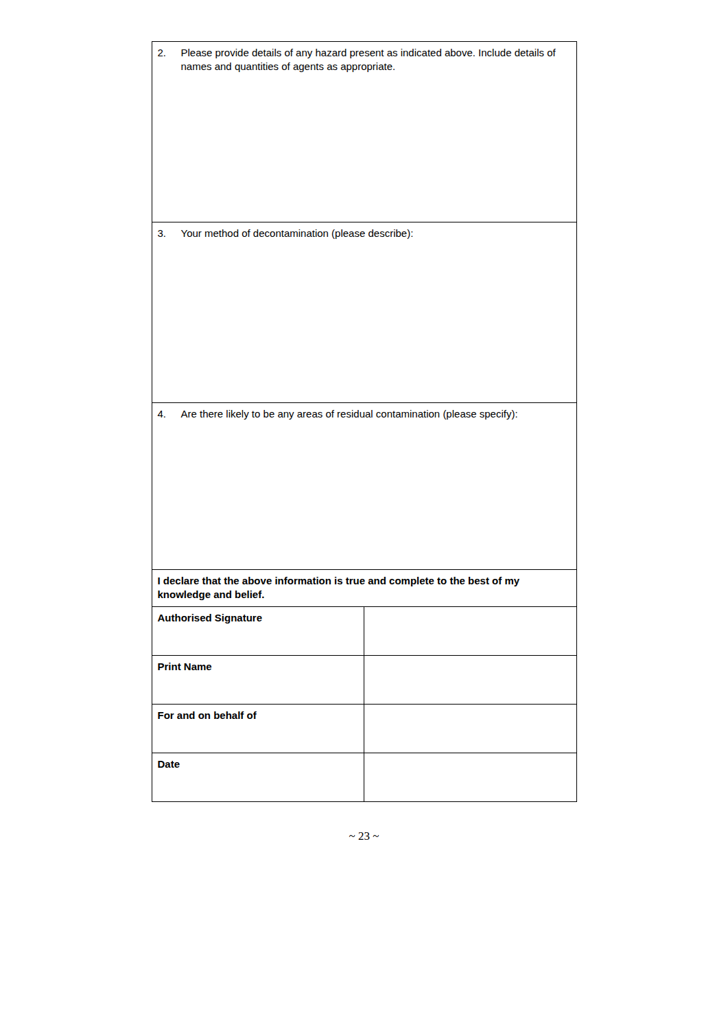| 2. Please provide details of any hazard present as indicated above. Include details of names and quantities of agents as appropriate. |
| 3. Your method of decontamination (please describe): |
| 4. Are there likely to be any areas of residual contamination (please specify): |
| I declare that the above information is true and complete to the best of my knowledge and belief. |
| Authorised Signature | |
| Print Name | |
| For and on behalf of | |
| Date | |
~ 23 ~